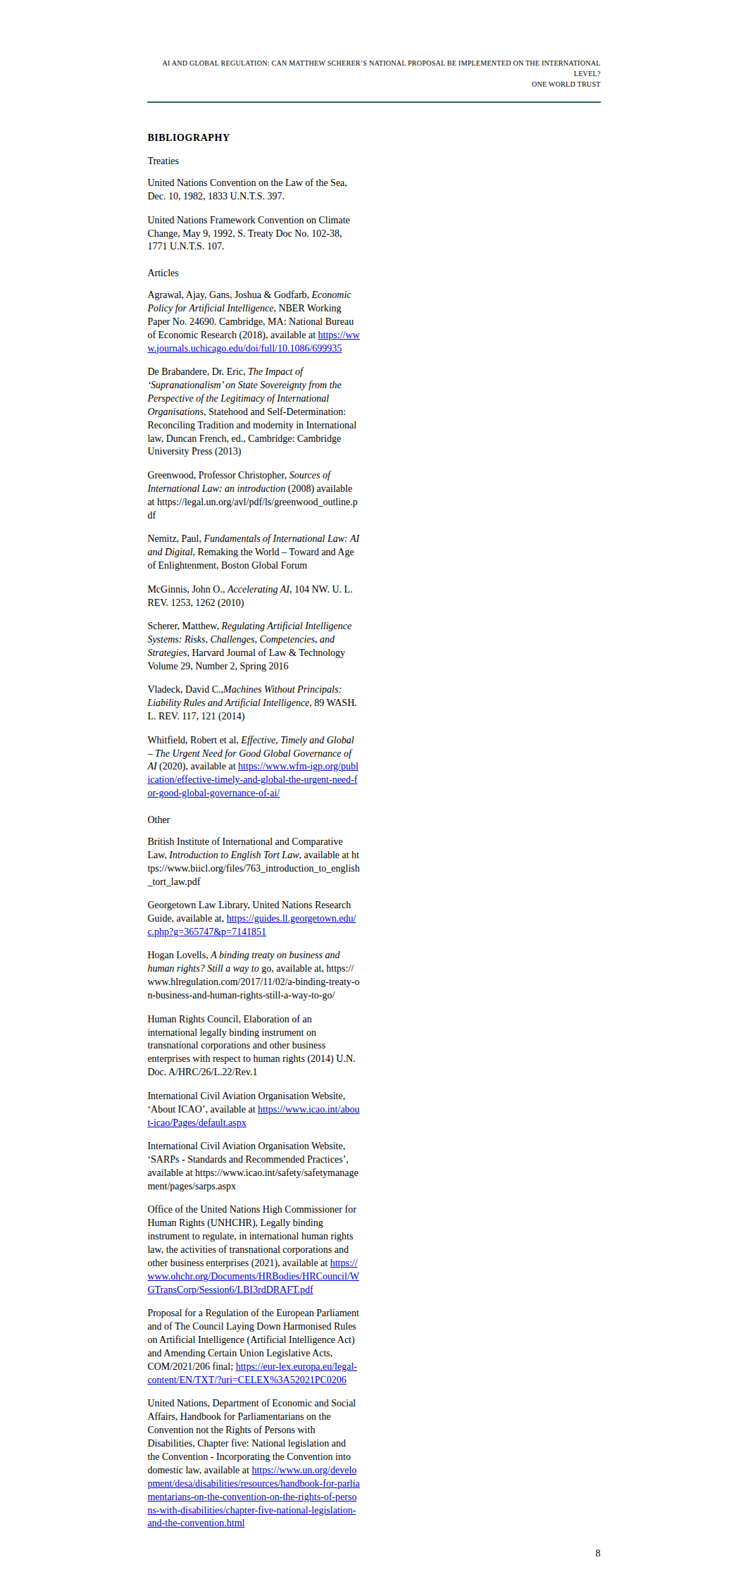AI and Global Regulation: Can Matthew Scherer’s National Proposal be Implemented on the International Level? One World Trust
BIBLIOGRAPHY
Treaties
United Nations Convention on the Law of the Sea, Dec. 10, 1982, 1833 U.N.T.S. 397.
United Nations Framework Convention on Climate Change, May 9, 1992, S. Treaty Doc No. 102-38, 1771 U.N.T.S. 107.
Articles
Agrawal, Ajay, Gans, Joshua & Godfarb, Economic Policy for Artificial Intelligence, NBER Working Paper No. 24690. Cambridge, MA: National Bureau of Economic Research (2018), available at https://www.journals.uchicago.edu/doi/full/10.1086/699935
De Brabandere, Dr. Eric, The Impact of ‘Supranationalism’ on State Sovereignty from the Perspective of the Legitimacy of International Organisations, Statehood and Self-Determination: Reconciling Tradition and modernity in International law, Duncan French, ed., Cambridge: Cambridge University Press (2013)
Greenwood, Professor Christopher, Sources of International Law: an introduction (2008) available at https://legal.un.org/avl/pdf/ls/greenwood_outline.pdf
Nemitz, Paul, Fundamentals of International Law: AI and Digital, Remaking the World – Toward and Age of Enlightenment, Boston Global Forum
McGinnis, John O., Accelerating AI, 104 NW. U. L. REV. 1253, 1262 (2010)
Scherer, Matthew, Regulating Artificial Intelligence Systems: Risks, Challenges, Competencies, and Strategies, Harvard Journal of Law & Technology Volume 29, Number 2, Spring 2016
Vladeck, David C.,Machines Without Principals: Liability Rules and Artificial Intelligence, 89 WASH. L. REV. 117, 121 (2014)
Whitfield, Robert et al, Effective, Timely and Global – The Urgent Need for Good Global Governance of AI (2020), available at https://www.wfm-igp.org/publication/effective-timely-and-global-the-urgent-need-for-good-global-governance-of-ai/
Other
British Institute of International and Comparative Law, Introduction to English Tort Law, available at https://www.biicl.org/files/763_introduction_to_english_tort_law.pdf
Georgetown Law Library, United Nations Research Guide, available at, https://guides.ll.georgetown.edu/c.php?g=365747&p=7141851
Hogan Lovells, A binding treaty on business and human rights? Still a way to go, available at, https://www.hlregulation.com/2017/11/02/a-binding-treaty-on-business-and-human-rights-still-a-way-to-go/
Human Rights Council, Elaboration of an international legally binding instrument on transnational corporations and other business enterprises with respect to human rights (2014) U.N. Doc. A/HRC/26/L.22/Rev.1
International Civil Aviation Organisation Website, ‘About ICAO’, available at https://www.icao.int/about-icao/Pages/default.aspx
International Civil Aviation Organisation Website, ‘SARPs - Standards and Recommended Practices’, available at https://www.icao.int/safety/safetymanagement/pages/sarps.aspx
Office of the United Nations High Commissioner for Human Rights (UNHCHR), Legally binding instrument to regulate, in international human rights law, the activities of transnational corporations and other business enterprises (2021), available at https://www.ohchr.org/Documents/HRBodies/HRCouncil/WGTransCorp/Session6/LBI3rdDRAFT.pdf
Proposal for a Regulation of the European Parliament and of The Council Laying Down Harmonised Rules on Artificial Intelligence (Artificial Intelligence Act) and Amending Certain Union Legislative Acts, COM/2021/206 final; https://eur-lex.europa.eu/legal-content/EN/TXT/?uri=CELEX%3A52021PC0206
United Nations, Department of Economic and Social Affairs, Handbook for Parliamentarians on the Convention not the Rights of Persons with Disabilities, Chapter five: National legislation and the Convention - Incorporating the Convention into domestic law, available at https://www.un.org/development/desa/disabilities/resources/handbook-for-parliamentarians-on-the-convention-on-the-rights-of-persons-with-disabilities/chapter-five-national-legislation-and-the-convention.html
8